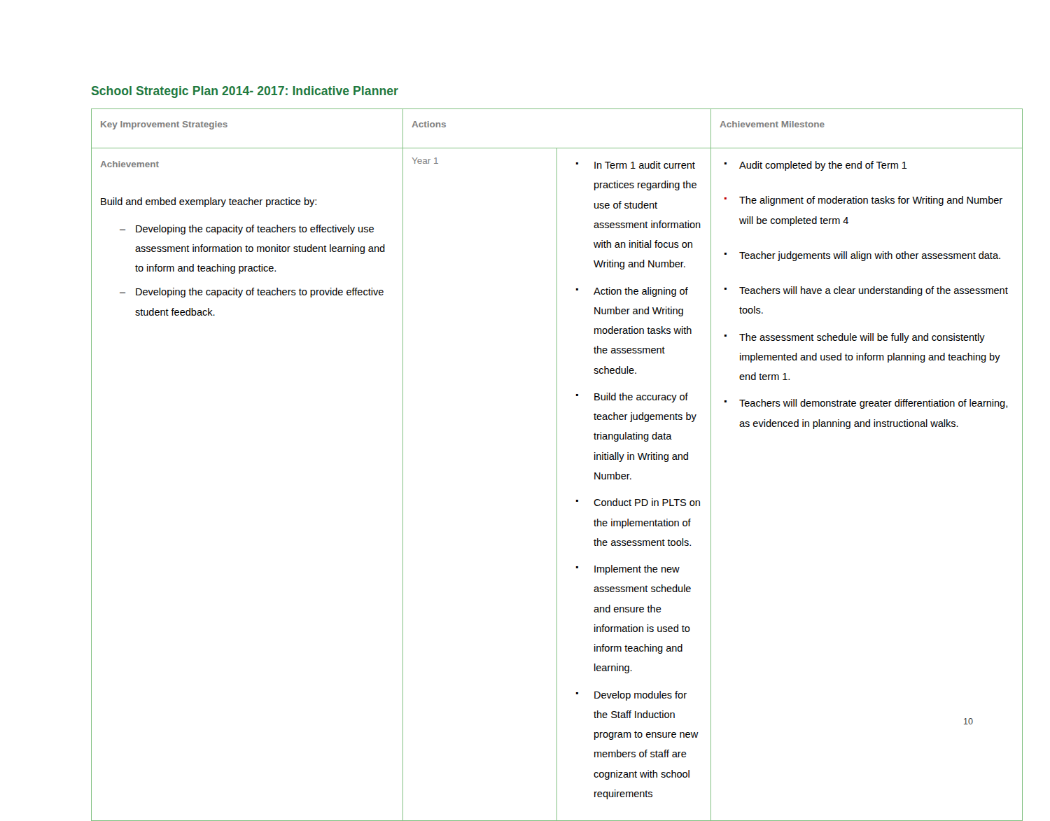School Strategic Plan 2014- 2017: Indicative Planner
| Key Improvement Strategies | Actions | Achievement Milestone |
| --- | --- | --- |
| Achievement Build and embed exemplary teacher practice by: Developing the capacity of teachers to effectively use assessment information to monitor student learning and to inform and teaching practice. Developing the capacity of teachers to provide effective student feedback. | Year 1 | In Term 1 audit current practices regarding the use of student assessment information with an initial focus on Writing and Number. Action the aligning of Number and Writing moderation tasks with the assessment schedule. Build the accuracy of teacher judgements by triangulating data initially in Writing and Number. Conduct PD in PLTS on the implementation of the assessment tools. Implement the new assessment schedule and ensure the information is used to inform teaching and learning. Develop modules for the Staff Induction program to ensure new members of staff are cognizant with school requirements | Audit completed by the end of Term 1 The alignment of moderation tasks for Writing and Number will be completed term 4 Teacher judgements will align with other assessment data. Teachers will have a clear understanding of the assessment tools. The assessment schedule will be fully and consistently implemented and used to inform planning and teaching by end term 1. Teachers will demonstrate greater differentiation of learning, as evidenced in planning and instructional walks. |
10